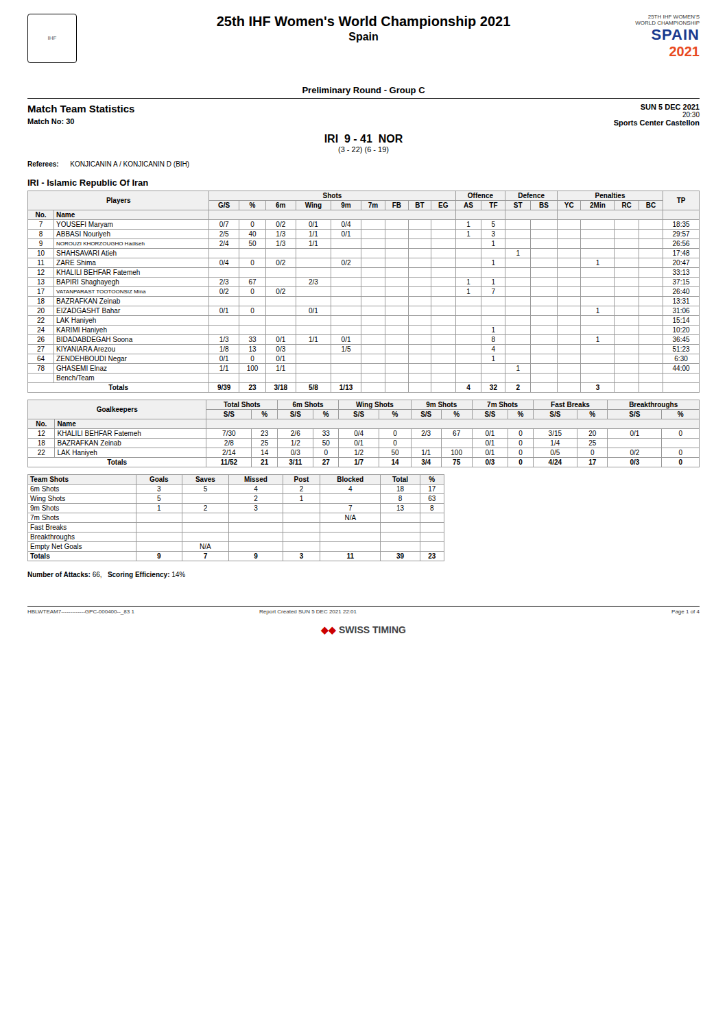IHF
25TH IHF WOMEN'S
WORLD CHAMPIONSHIP
SPAIN
2021
25th IHF Women's World Championship 2021
Spain
Preliminary Round - Group C
Match Team Statistics
Match No: 30
SUN 5 DEC 2021
20:30
Sports Center Castellon
IRI 9 - 41 NOR
(3 - 22) (6 - 19)
Referees: KONJICANIN A / KONJICANIN D (BIH)
IRI - Islamic Republic Of Iran
| Players | Shots | Offence | Defence | Penalties | TP |
| --- | --- | --- | --- | --- | --- |
| G/S | % | 6m | Wing | 9m | 7m | FB | BT | EG | AS | TF | ST | BS | YC | 2Min | RC | BC |
| No. | Name | | | | | |
| 7 | YOUSEFI Maryam | 0/7 | 0 | 0/2 | 0/1 | 0/4 | | | | | 1 | 5 | | | | | | | 18:35 |
| 8 | ABBASI Nouriyeh | 2/5 | 40 | 1/3 | 1/1 | 0/1 | | | | | 1 | 3 | | | | | | | 29:57 |
| 9 | NOROUZI KHORZOUGHO Hadiseh | 2/4 | 50 | 1/3 | 1/1 | | | | | | | 1 | | | | | | | 26:56 |
| 10 | SHAHSAVARI Atieh | | | | | | | | | | | | 1 | | | | | | 17:48 |
| 11 | ZARE Shima | 0/4 | 0 | 0/2 | | 0/2 | | | | | | 1 | | | | 1 | | | 20:47 |
| 12 | KHALILI BEHFAR Fatemeh | | | | | | | | | | | | | | | | | | 33:13 |
| 13 | BAPIRI Shaghayegh | 2/3 | 67 | | 2/3 | | | | | | 1 | 1 | | | | | | | 37:15 |
| 17 | VATANPARAST TOOTOONSIZ Mina | 0/2 | 0 | 0/2 | | | | | | | 1 | 7 | | | | | | | 26:40 |
| 18 | BAZRAFKAN Zeinab | | | | | | | | | | | | | | | | | | 13:31 |
| 20 | EIZADGASHT Bahar | 0/1 | 0 | | 0/1 | | | | | | | | | | | 1 | | | 31:06 |
| 22 | LAK Haniyeh | | | | | | | | | | | | | | | | | | 15:14 |
| 24 | KARIMI Haniyeh | | | | | | | | | | | 1 | | | | | | | 10:20 |
| 26 | BIDADABDEGAH Soona | 1/3 | 33 | 0/1 | 1/1 | 0/1 | | | | | | 8 | | | | 1 | | | 36:45 |
| 27 | KIYANIARA Arezou | 1/8 | 13 | 0/3 | | 1/5 | | | | | | 4 | | | | | | | 51:23 |
| 64 | ZENDEHBOUDI Negar | 0/1 | 0 | 0/1 | | | | | | | | 1 | | | | | | | 6:30 |
| 78 | GHASEMI Elnaz | 1/1 | 100 | 1/1 | | | | | | | | | 1 | | | | | | 44:00 |
| | Bench/Team | | | | | | | | | | | | | | | | | | |
| Totals | 9/39 | 23 | 3/18 | 5/8 | 1/13 | | | | | 4 | 32 | 2 | | | 3 | | | |
| Goalkeepers | Total Shots | 6m Shots | Wing Shots | 9m Shots | 7m Shots | Fast Breaks | Breakthroughs |
| --- | --- | --- | --- | --- | --- | --- | --- |
| S/S | % | S/S | % | S/S | % | S/S | % | S/S | % | S/S | % | S/S | % |
| No. | Name | |
| 12 | KHALILI BEHFAR Fatemeh | 7/30 | 23 | 2/6 | 33 | 0/4 | 0 | 2/3 | 67 | 0/1 | 0 | 3/15 | 20 | 0/1 | 0 |
| 18 | BAZRAFKAN Zeinab | 2/8 | 25 | 1/2 | 50 | 0/1 | 0 | | | 0/1 | 0 | 1/4 | 25 | | |
| 22 | LAK Haniyeh | 2/14 | 14 | 0/3 | 0 | 1/2 | 50 | 1/1 | 100 | 0/1 | 0 | 0/5 | 0 | 0/2 | 0 |
| Totals | 11/52 | 21 | 3/11 | 27 | 1/7 | 14 | 3/4 | 75 | 0/3 | 0 | 4/24 | 17 | 0/3 | 0 |
| Team Shots | Goals | Saves | Missed | Post | Blocked | Total | % |
| --- | --- | --- | --- | --- | --- | --- | --- |
| 6m Shots | 3 | 5 | 4 | 2 | 4 | 18 | 17 |
| Wing Shots | 5 | | 2 | 1 | | 8 | 63 |
| 9m Shots | 1 | 2 | 3 | | 7 | 13 | 8 |
| 7m Shots | | | | | N/A | | |
| Fast Breaks | | | | | | | |
| Breakthroughs | | | | | | | |
| Empty Net Goals | | N/A | | | | | |
| Totals | 9 | 7 | 9 | 3 | 11 | 39 | 23 |
Number of Attacks: 66, Scoring Efficiency: 14%
HBLWTEAM7-------------GPC-000400--_83 1 Report Created SUN 5 DEC 2021 22:01 Page 1 of 4
◆◆ SWISS TIMING